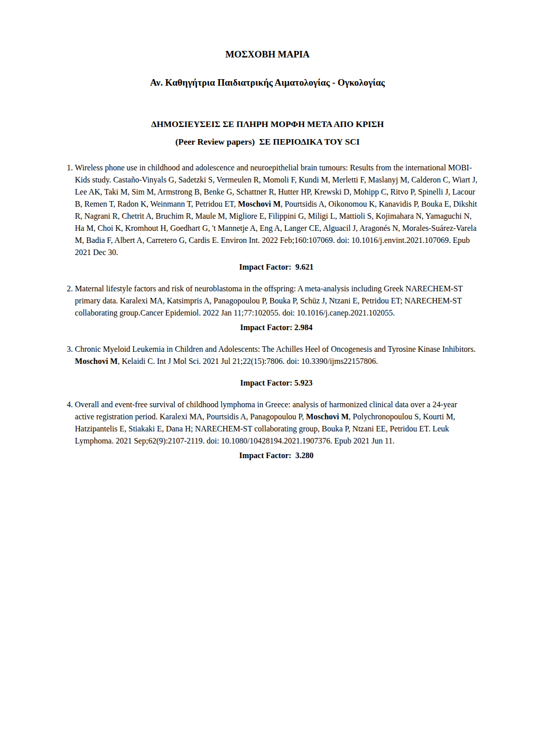ΜΟΣΧΟΒΗ ΜΑΡΙΑ
Αν. Καθηγήτρια Παιδιατρικής Αιματολογίας - Ογκολογίας
ΔΗΜΟΣΙΕΥΣΕΙΣ ΣΕ ΠΛΗΡΗ ΜΟΡΦΗ ΜΕΤΑ ΑΠΟ ΚΡΙΣΗ
(Peer Review papers) ΣΕ ΠΕΡΙΟΔΙΚΑ ΤΟΥ SCI
Wireless phone use in childhood and adolescence and neuroepithelial brain tumours: Results from the international MOBI-Kids study. Castaño-Vinyals G, Sadetzki S, Vermeulen R, Momoli F, Kundi M, Merletti F, Maslanyj M, Calderon C, Wiart J, Lee AK, Taki M, Sim M, Armstrong B, Benke G, Schattner R, Hutter HP, Krewski D, Mohipp C, Ritvo P, Spinelli J, Lacour B, Remen T, Radon K, Weinmann T, Petridou ET, Moschovi M, Pourtsidis A, Oikonomou K, Kanavidis P, Bouka E, Dikshit R, Nagrani R, Chetrit A, Bruchim R, Maule M, Migliore E, Filippini G, Miligi L, Mattioli S, Kojimahara N, Yamaguchi N, Ha M, Choi K, Kromhout H, Goedhart G, 't Mannetje A, Eng A, Langer CE, Alguacil J, Aragonés N, Morales-Suárez-Varela M, Badia F, Albert A, Carretero G, Cardis E. Environ Int. 2022 Feb;160:107069. doi: 10.1016/j.envint.2021.107069. Epub 2021 Dec 30. Impact Factor: 9.621
Maternal lifestyle factors and risk of neuroblastoma in the offspring: A meta-analysis including Greek NARECHEM-ST primary data. Karalexi MA, Katsimpris A, Panagopoulou P, Bouka P, Schüz J, Ntzani E, Petridou ET; NARECHEM-ST collaborating group.Cancer Epidemiol. 2022 Jan 11;77:102055. doi: 10.1016/j.canep.2021.102055. Impact Factor: 2.984
Chronic Myeloid Leukemia in Children and Adolescents: The Achilles Heel of Oncogenesis and Tyrosine Kinase Inhibitors. Moschovi M, Kelaidi C. Int J Mol Sci. 2021 Jul 21;22(15):7806. doi: 10.3390/ijms22157806. Impact Factor: 5.923
Overall and event-free survival of childhood lymphoma in Greece: analysis of harmonized clinical data over a 24-year active registration period. Karalexi MA, Pourtsidis A, Panagopoulou P, Moschovi M, Polychronopoulou S, Kourti M, Hatzipantelis E, Stiakaki E, Dana H; NARECHEM-ST collaborating group, Bouka P, Ntzani EE, Petridou ET. Leuk Lymphoma. 2021 Sep;62(9):2107-2119. doi: 10.1080/10428194.2021.1907376. Epub 2021 Jun 11. Impact Factor: 3.280